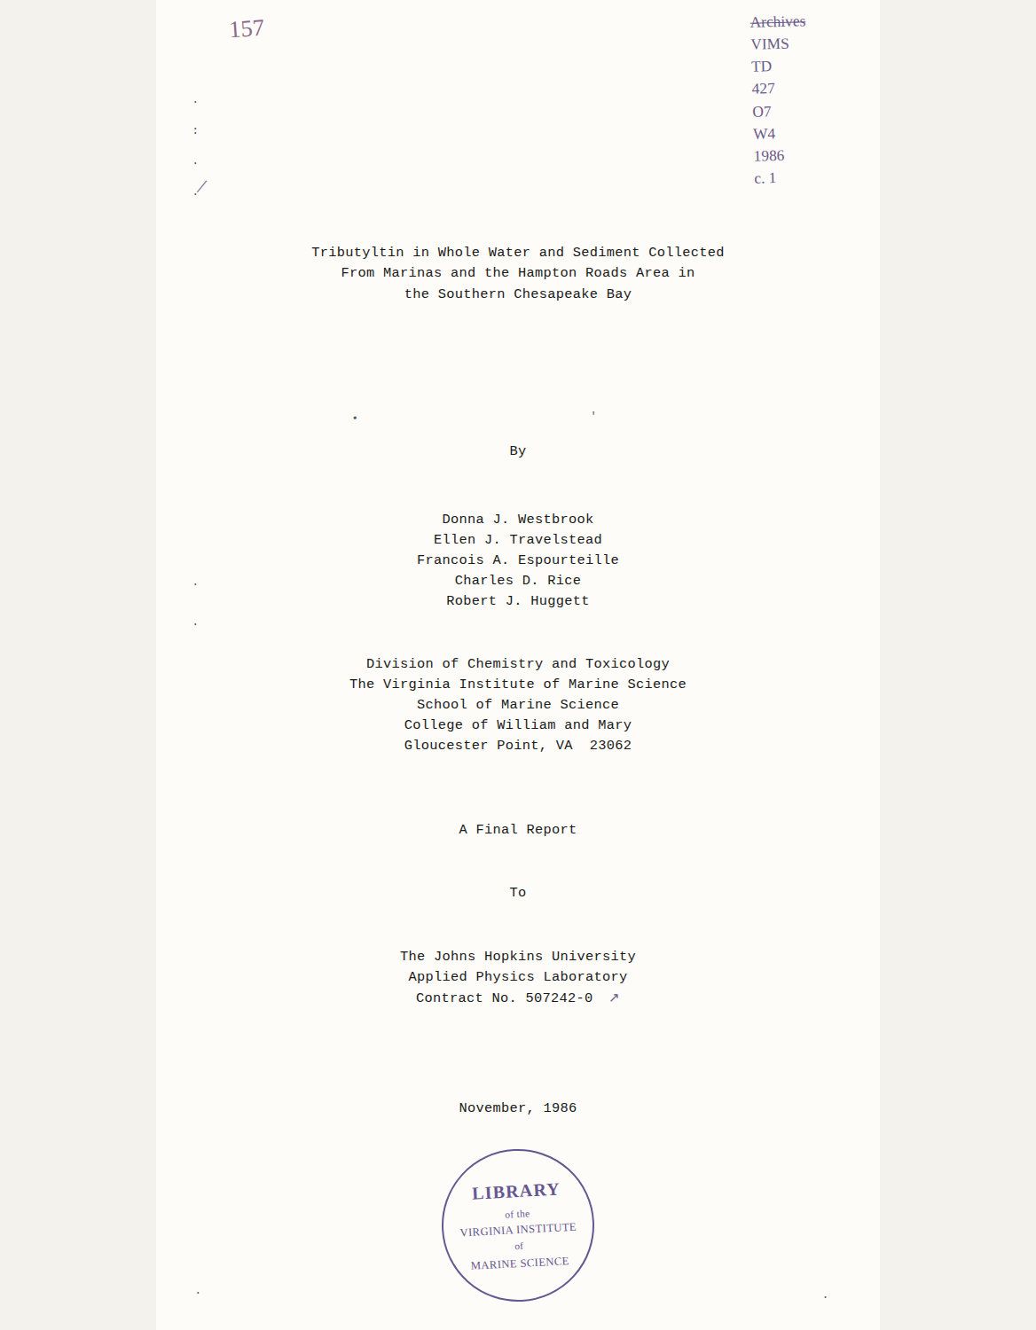157
Archives
VIMS
TD
427
O7
W4
1986
c. 1
. : . .
/
. .
Tributyltin in Whole Water and Sediment Collected
From Marinas and the Hampton Roads Area in
the Southern Chesapeake Bay
• '
By
Donna J. Westbrook
Ellen J. Travelstead
Francois A. Espourteille
Charles D. Rice
Robert J. Huggett
Division of Chemistry and Toxicology
The Virginia Institute of Marine Science
School of Marine Science
College of William and Mary
Gloucester Point, VA 23062
A Final Report
To
The Johns Hopkins University
Applied Physics Laboratory
Contract No. 507242-0↗
November, 1986
LIBRARY
of the
VIRGINIA INSTITUTE
of
MARINE SCIENCE
.
.